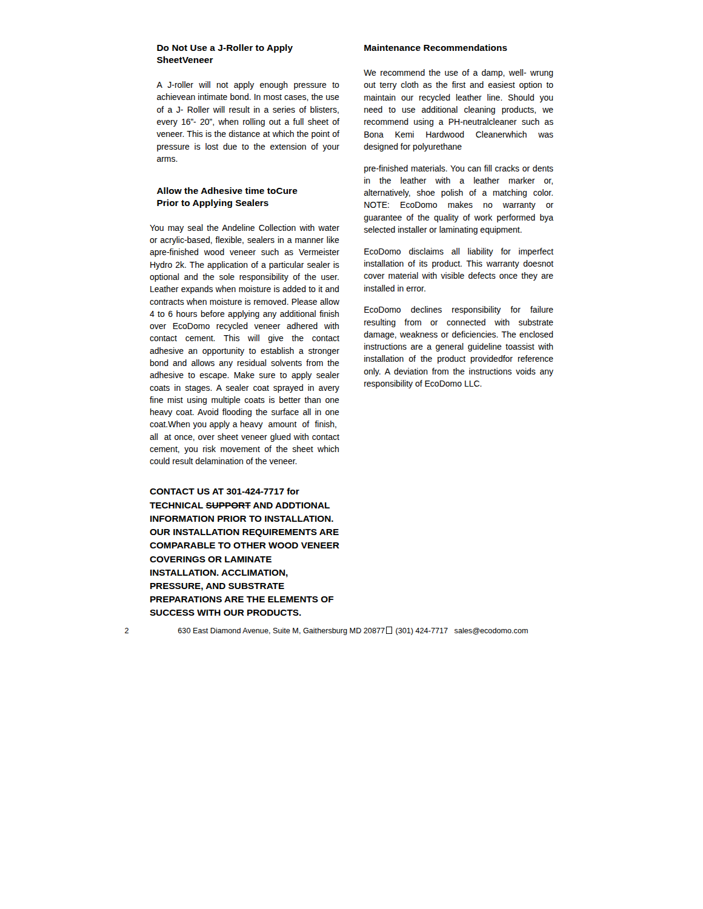Do Not Use a J-Roller to Apply SheetVeneer
A J-roller will not apply enough pressure to achievean intimate bond. In most cases, the use of a J- Roller will result in a series of blisters, every 16”- 20”, when rolling out a full sheet of veneer. This is the distance at which the point of pressure is lost due to the extension of your arms.
Allow the Adhesive time toCure
Prior to Applying Sealers
You may seal the Andeline Collection with water or acrylic-based, flexible, sealers in a manner like apre-finished wood veneer such as Vermeister Hydro 2k. The application of a particular sealer is optional and the sole responsibility of the user. Leather expands when moisture is added to it and contracts when moisture is removed. Please allow 4 to 6 hours before applying any additional finish over EcoDomo recycled veneer adhered with contact cement. This will give the contact adhesive an opportunity to establish a stronger bond and allows any residual solvents from the adhesive to escape. Make sure to apply sealer coats in stages. A sealer coat sprayed in avery fine mist using multiple coats is better than one heavy coat. Avoid flooding the surface all in one coat.When you apply a heavy amount of finish, all at once, over sheet veneer glued with contact cement, you risk movement of the sheet which could result delamination of the veneer.
CONTACT US AT 301-424-7717 for TECHNICAL SUPPORT AND ADDTIONAL INFORMATION PRIOR TO INSTALLATION. OUR INSTALLATION REQUIREMENTS ARE COMPARABLE TO OTHER WOOD VENEER COVERINGS OR LAMINATE INSTALLATION. ACCLIMATION, PRESSURE, AND SUBSTRATE PREPARATIONS ARE THE ELEMENTS OF SUCCESS WITH OUR PRODUCTS.
Maintenance Recommendations
We recommend the use of a damp, well- wrung out terry cloth as the first and easiest option to maintain our recycled leather line. Should you need to use additional cleaning products, we recommend using a PH-neutralcleaner such as Bona Kemi Hardwood Cleanerwhich was designed for polyurethane
pre-finished materials. You can fill cracks or dents in the leather with a leather marker or, alternatively, shoe polish of a matching color. NOTE: EcoDomo makes no warranty or guarantee of the quality of work performed bya selected installer or laminating equipment.
EcoDomo disclaims all liability for imperfect installation of its product. This warranty doesnot cover material with visible defects once they are installed in error.
EcoDomo declines responsibility for failure resulting from or connected with substrate damage, weakness or deficiencies. The enclosed instructions are a general guideline toassist with installation of the product providedfor reference only. A deviation from the instructions voids any responsibility of EcoDomo LLC.
2
630 East Diamond Avenue, Suite M, Gaithersburg MD 20877 (301) 424-7717 sales@ecodomo.com